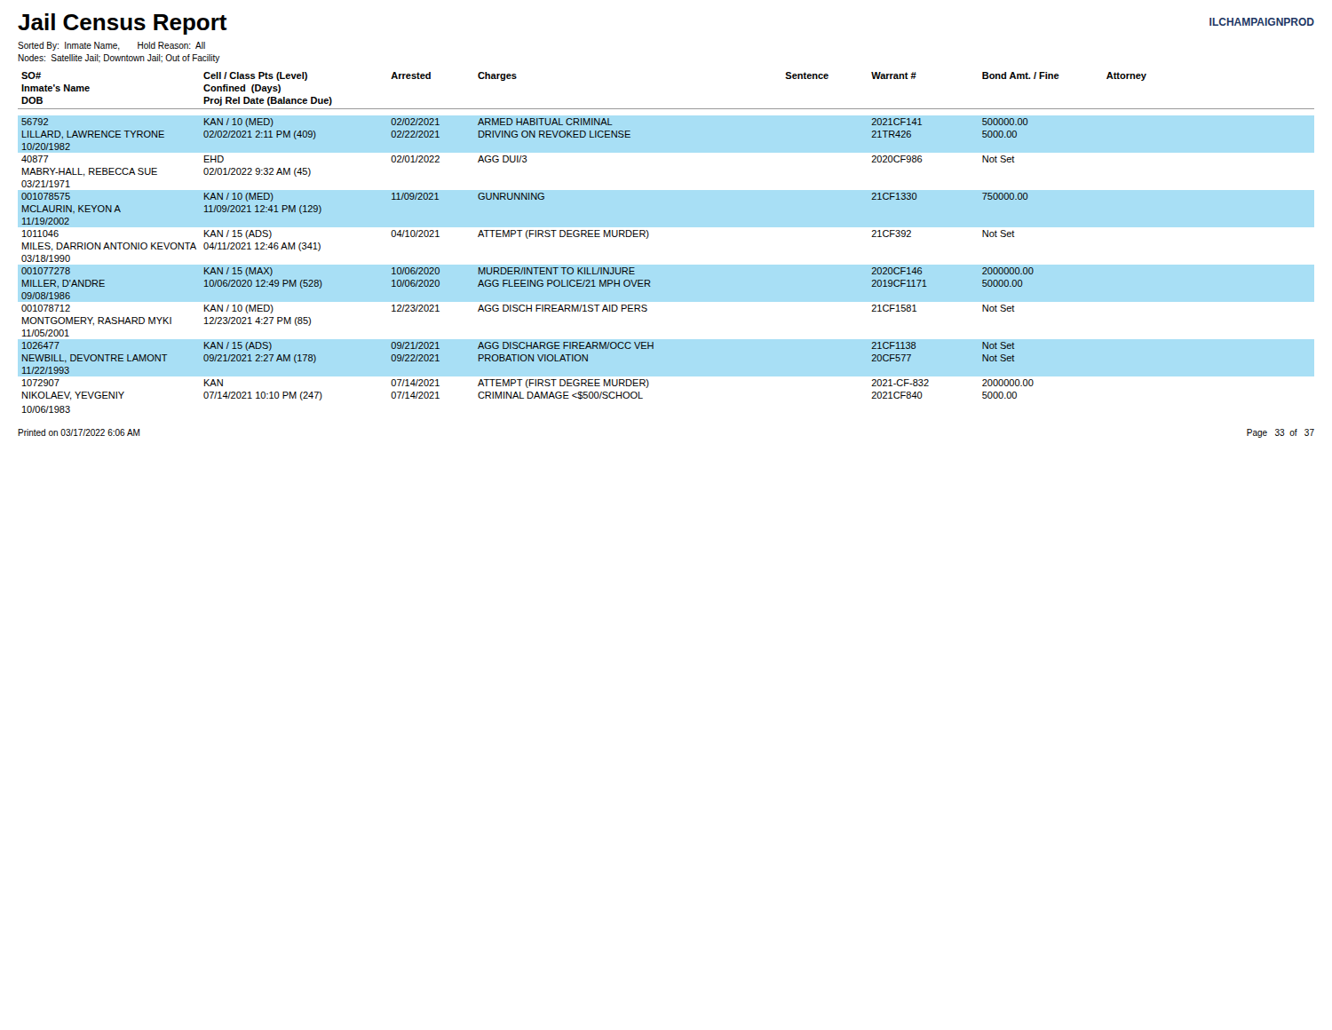ILCHAMPAIGNPROD
Jail Census Report
Sorted By: Inmate Name, Hold Reason: All
Nodes: Satellite Jail; Downtown Jail; Out of Facility
| SO# | Cell / Class Pts (Level) | Arrested | Charges | Sentence | Warrant # | Bond Amt. / Fine | Attorney |
| --- | --- | --- | --- | --- | --- | --- | --- |
| Inmate's Name | Confined (Days) | | | | | | |
| DOB | Proj Rel Date (Balance Due) | | | | | | |
| 56792 | KAN / 10 (MED) | 02/02/2021 | ARMED HABITUAL CRIMINAL | | 2021CF141 | 500000.00 | |
| LILLARD, LAWRENCE TYRONE | 02/02/2021 2:11 PM (409) | 02/22/2021 | DRIVING ON REVOKED LICENSE | | 21TR426 | 5000.00 | |
| 10/20/1982 | | | | | | | |
| 40877 | EHD | 02/01/2022 | AGG DUI/3 | | 2020CF986 | Not Set | |
| MABRY-HALL, REBECCA SUE | 02/01/2022 9:32 AM (45) | | | | | | |
| 03/21/1971 | | | | | | | |
| 001078575 | KAN / 10 (MED) | 11/09/2021 | GUNRUNNING | | 21CF1330 | 750000.00 | |
| MCLAURIN, KEYON A | 11/09/2021 12:41 PM (129) | | | | | | |
| 11/19/2002 | | | | | | | |
| 1011046 | KAN / 15 (ADS) | 04/10/2021 | ATTEMPT (FIRST DEGREE MURDER) | | 21CF392 | Not Set | |
| MILES, DARRION ANTONIO KEVONTA | 04/11/2021 12:46 AM (341) | | | | | | |
| 03/18/1990 | | | | | | | |
| 001077278 | KAN / 15 (MAX) | 10/06/2020 | MURDER/INTENT TO KILL/INJURE | | 2020CF146 | 2000000.00 | |
| MILLER, D'ANDRE | 10/06/2020 12:49 PM (528) | 10/06/2020 | AGG FLEEING POLICE/21 MPH OVER | | 2019CF1171 | 50000.00 | |
| 09/08/1986 | | | | | | | |
| 001078712 | KAN / 10 (MED) | 12/23/2021 | AGG DISCH FIREARM/1ST AID PERS | | 21CF1581 | Not Set | |
| MONTGOMERY, RASHARD MYKI | 12/23/2021 4:27 PM (85) | | | | | | |
| 11/05/2001 | | | | | | | |
| 1026477 | KAN / 15 (ADS) | 09/21/2021 | AGG DISCHARGE FIREARM/OCC VEH | | 21CF1138 | Not Set | |
| NEWBILL, DEVONTRE LAMONT | 09/21/2021 2:27 AM (178) | 09/22/2021 | PROBATION VIOLATION | | 20CF577 | Not Set | |
| 11/22/1993 | | | | | | | |
| 1072907 | KAN | 07/14/2021 | ATTEMPT (FIRST DEGREE MURDER) | | 2021-CF-832 | 2000000.00 | |
| NIKOLAEV, YEVGENIY | 07/14/2021 10:10 PM (247) | 07/14/2021 | CRIMINAL DAMAGE <$500/SCHOOL | | 2021CF840 | 5000.00 | |
| 10/06/1983 | | | | | | | |
Printed on 03/17/2022 6:06 AM Page 33 of 37